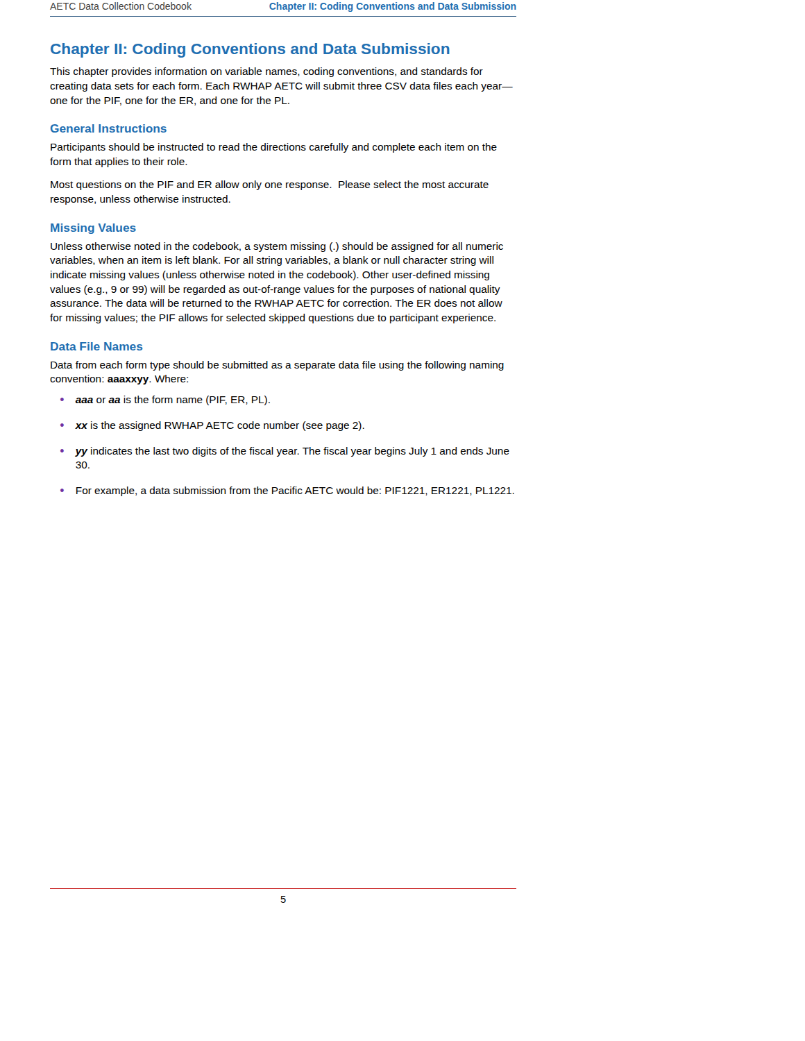AETC Data Collection Codebook Chapter II: Coding Conventions and Data Submission
Chapter II: Coding Conventions and Data Submission
This chapter provides information on variable names, coding conventions, and standards for creating data sets for each form. Each RWHAP AETC will submit three CSV data files each year—one for the PIF, one for the ER, and one for the PL.
General Instructions
Participants should be instructed to read the directions carefully and complete each item on the form that applies to their role.
Most questions on the PIF and ER allow only one response. Please select the most accurate response, unless otherwise instructed.
Missing Values
Unless otherwise noted in the codebook, a system missing (.) should be assigned for all numeric variables, when an item is left blank. For all string variables, a blank or null character string will indicate missing values (unless otherwise noted in the codebook). Other user-defined missing values (e.g., 9 or 99) will be regarded as out-of-range values for the purposes of national quality assurance. The data will be returned to the RWHAP AETC for correction. The ER does not allow for missing values; the PIF allows for selected skipped questions due to participant experience.
Data File Names
Data from each form type should be submitted as a separate data file using the following naming convention: aaaxxyy. Where:
aaa or aa is the form name (PIF, ER, PL).
xx is the assigned RWHAP AETC code number (see page 2).
yy indicates the last two digits of the fiscal year. The fiscal year begins July 1 and ends June 30.
For example, a data submission from the Pacific AETC would be: PIF1221, ER1221, PL1221.
5